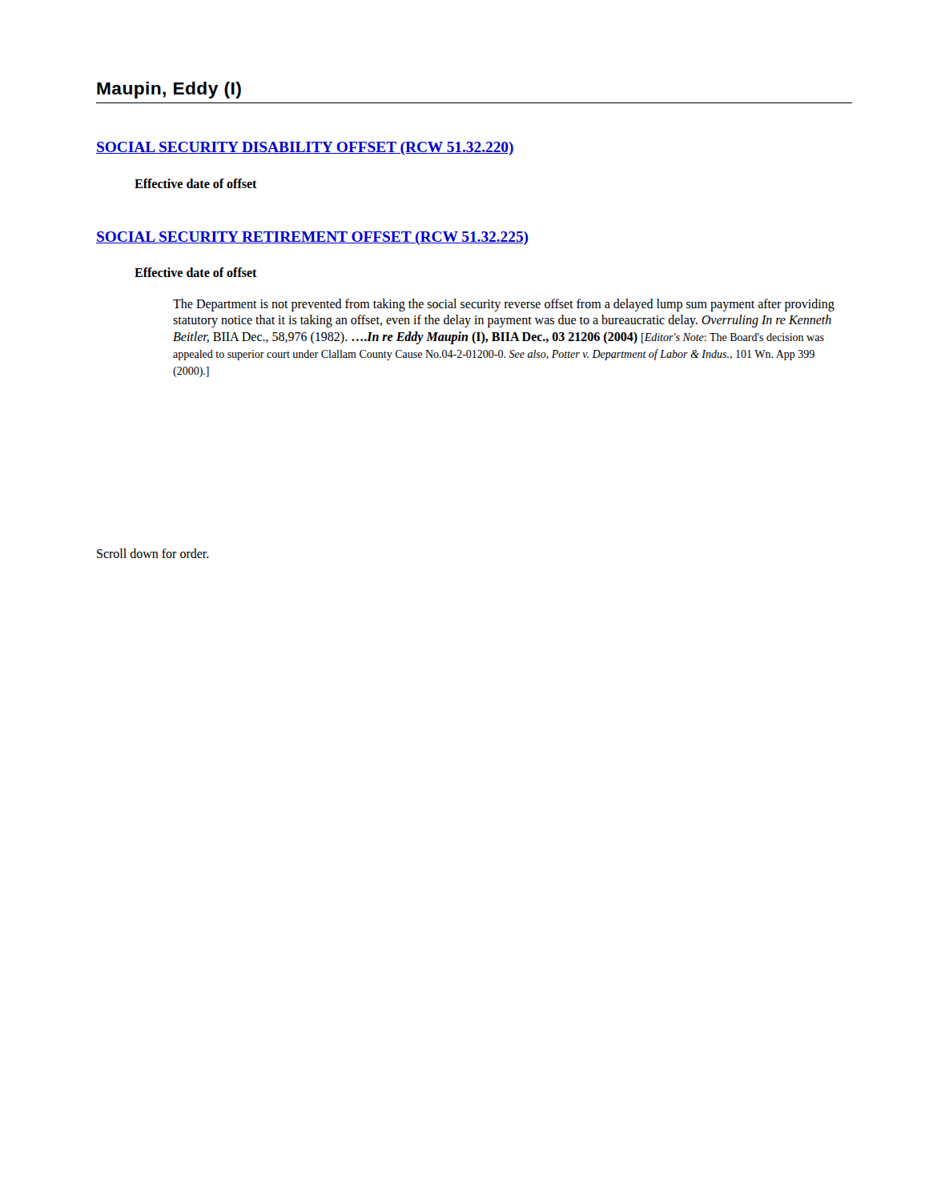Maupin, Eddy (I)
SOCIAL SECURITY DISABILITY OFFSET (RCW 51.32.220)
Effective date of offset
SOCIAL SECURITY RETIREMENT OFFSET (RCW 51.32.225)
Effective date of offset
The Department is not prevented from taking the social security reverse offset from a delayed lump sum payment after providing statutory notice that it is taking an offset, even if the delay in payment was due to a bureaucratic delay. Overruling In re Kenneth Beitler, BIIA Dec., 58,976 (1982). ….In re Eddy Maupin (I), BIIA Dec., 03 21206 (2004) [Editor's Note: The Board's decision was appealed to superior court under Clallam County Cause No.04-2-01200-0. See also, Potter v. Department of Labor & Indus., 101 Wn. App 399 (2000).]
Scroll down for order.